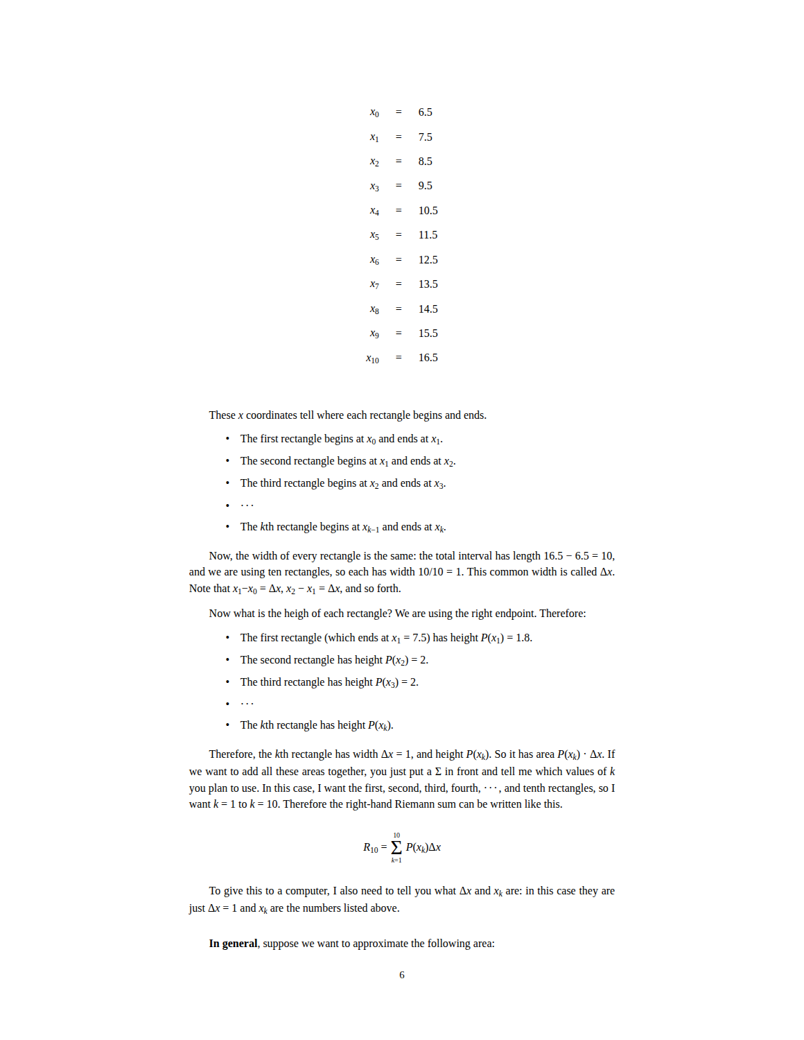| x 0 | = | 6.5 |
| x 1 | = | 7.5 |
| x 2 | = | 8.5 |
| x 3 | = | 9.5 |
| x 4 | = | 10.5 |
| x 5 | = | 11.5 |
| x 6 | = | 12.5 |
| x 7 | = | 13.5 |
| x 8 | = | 14.5 |
| x 9 | = | 15.5 |
| x 10 | = | 16.5 |
These x coordinates tell where each rectangle begins and ends.
The first rectangle begins at x0 and ends at x1.
The second rectangle begins at x1 and ends at x2.
The third rectangle begins at x2 and ends at x3.
···
The kth rectangle begins at xk−1 and ends at xk.
Now, the width of every rectangle is the same: the total interval has length 16.5 − 6.5 = 10, and we are using ten rectangles, so each has width 10/10 = 1. This common width is called Δx. Note that x1−x0 = Δx, x2 − x1 = Δx, and so forth.
Now what is the heigh of each rectangle? We are using the right endpoint. Therefore:
The first rectangle (which ends at x1 = 7.5) has height P(x1) = 1.8.
The second rectangle has height P(x2) = 2.
The third rectangle has height P(x3) = 2.
···
The kth rectangle has height P(xk).
Therefore, the kth rectangle has width Δx = 1, and height P(xk). So it has area P(xk) · Δx. If we want to add all these areas together, you just put a Σ in front and tell me which values of k you plan to use. In this case, I want the first, second, third, fourth, ···, and tenth rectangles, so I want k = 1 to k = 10. Therefore the right-hand Riemann sum can be written like this.
R10 = 10 Σ k=1 P(xk)Δx
To give this to a computer, I also need to tell you what Δx and xk are: in this case they are just Δx = 1 and xk are the numbers listed above.
In general, suppose we want to approximate the following area:
6